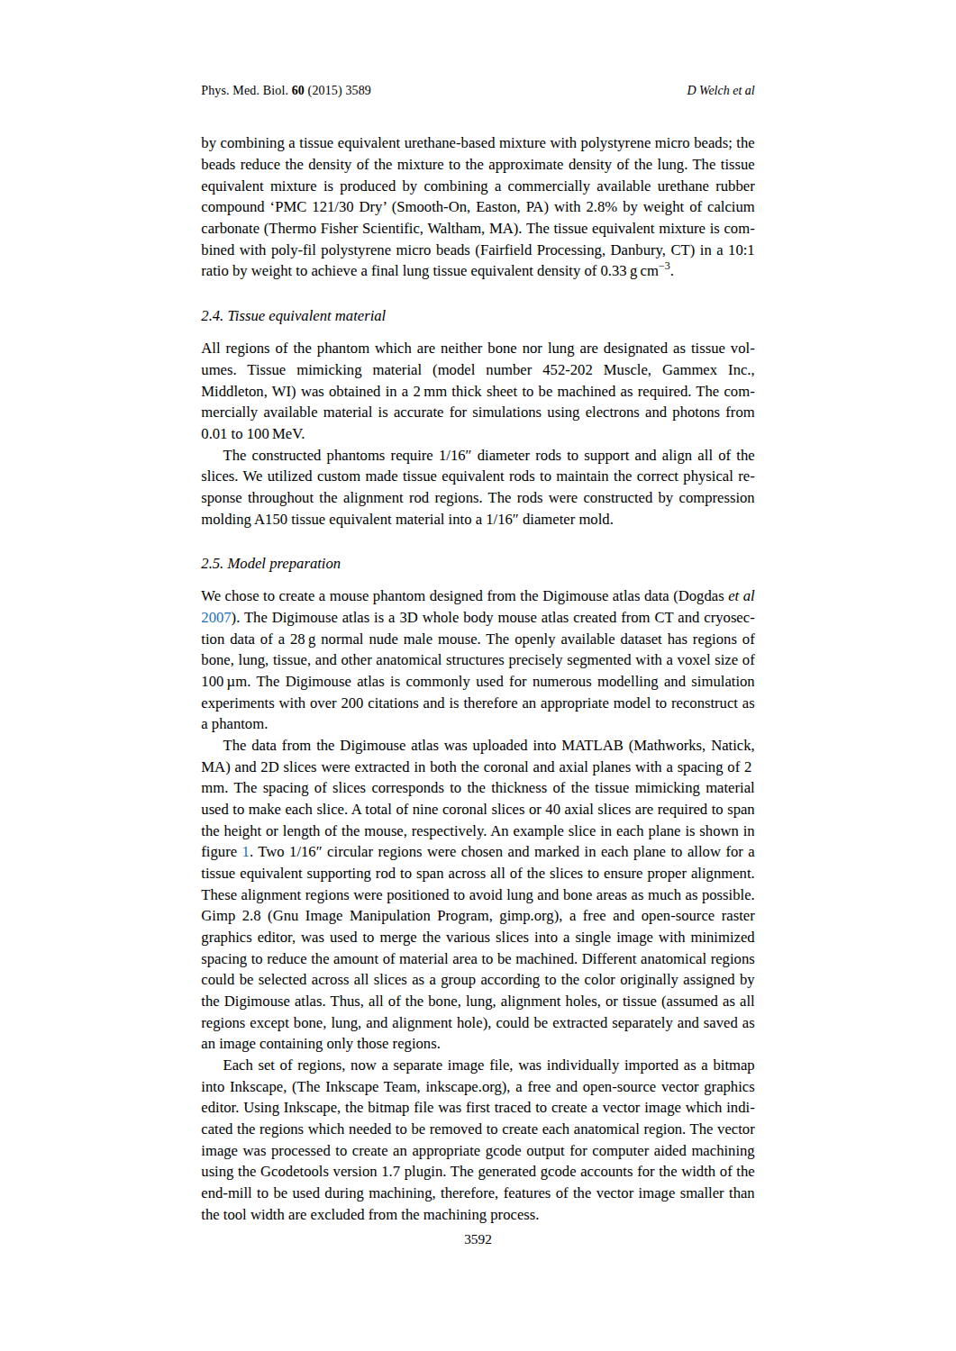Phys. Med. Biol. 60 (2015) 3589
D Welch et al
by combining a tissue equivalent urethane-based mixture with polystyrene micro beads; the beads reduce the density of the mixture to the approximate density of the lung. The tissue equivalent mixture is produced by combining a commercially available urethane rubber compound ‘PMC 121/30 Dry’ (Smooth-On, Easton, PA) with 2.8% by weight of calcium carbonate (Thermo Fisher Scientific, Waltham, MA). The tissue equivalent mixture is combined with poly-fil polystyrene micro beads (Fairfield Processing, Danbury, CT) in a 10:1 ratio by weight to achieve a final lung tissue equivalent density of 0.33 g cm−3.
2.4. Tissue equivalent material
All regions of the phantom which are neither bone nor lung are designated as tissue volumes. Tissue mimicking material (model number 452-202 Muscle, Gammex Inc., Middleton, WI) was obtained in a 2 mm thick sheet to be machined as required. The commercially available material is accurate for simulations using electrons and photons from 0.01 to 100 MeV.
The constructed phantoms require 1/16″ diameter rods to support and align all of the slices. We utilized custom made tissue equivalent rods to maintain the correct physical response throughout the alignment rod regions. The rods were constructed by compression molding A150 tissue equivalent material into a 1/16″ diameter mold.
2.5. Model preparation
We chose to create a mouse phantom designed from the Digimouse atlas data (Dogdas et al 2007). The Digimouse atlas is a 3D whole body mouse atlas created from CT and cryosection data of a 28 g normal nude male mouse. The openly available dataset has regions of bone, lung, tissue, and other anatomical structures precisely segmented with a voxel size of 100 µm. The Digimouse atlas is commonly used for numerous modelling and simulation experiments with over 200 citations and is therefore an appropriate model to reconstruct as a phantom.
The data from the Digimouse atlas was uploaded into MATLAB (Mathworks, Natick, MA) and 2D slices were extracted in both the coronal and axial planes with a spacing of 2 mm. The spacing of slices corresponds to the thickness of the tissue mimicking material used to make each slice. A total of nine coronal slices or 40 axial slices are required to span the height or length of the mouse, respectively. An example slice in each plane is shown in figure 1. Two 1/16″ circular regions were chosen and marked in each plane to allow for a tissue equivalent supporting rod to span across all of the slices to ensure proper alignment. These alignment regions were positioned to avoid lung and bone areas as much as possible. Gimp 2.8 (Gnu Image Manipulation Program, gimp.org), a free and open-source raster graphics editor, was used to merge the various slices into a single image with minimized spacing to reduce the amount of material area to be machined. Different anatomical regions could be selected across all slices as a group according to the color originally assigned by the Digimouse atlas. Thus, all of the bone, lung, alignment holes, or tissue (assumed as all regions except bone, lung, and alignment hole), could be extracted separately and saved as an image containing only those regions.
Each set of regions, now a separate image file, was individually imported as a bitmap into Inkscape, (The Inkscape Team, inkscape.org), a free and open-source vector graphics editor. Using Inkscape, the bitmap file was first traced to create a vector image which indicated the regions which needed to be removed to create each anatomical region. The vector image was processed to create an appropriate gcode output for computer aided machining using the Gcodetools version 1.7 plugin. The generated gcode accounts for the width of the end-mill to be used during machining, therefore, features of the vector image smaller than the tool width are excluded from the machining process.
3592